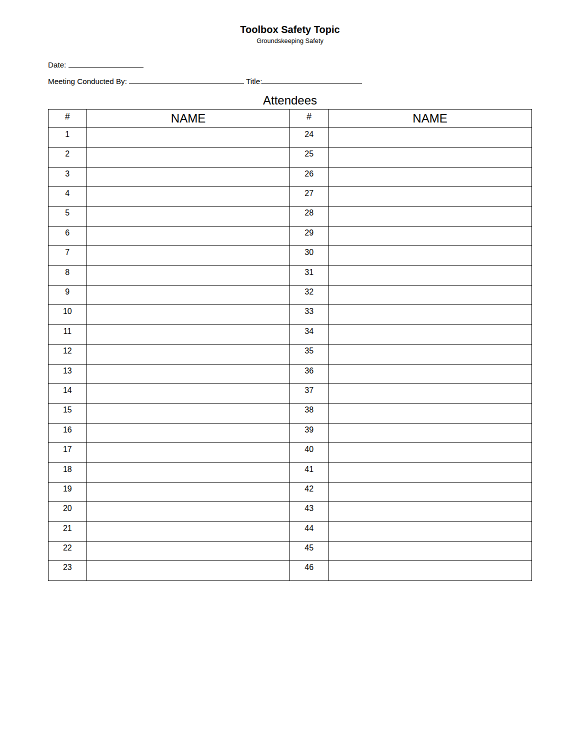Toolbox Safety Topic
Groundskeeping Safety
Date:
Meeting Conducted By: Title:
Attendees
| # | NAME | # | NAME |
| --- | --- | --- | --- |
| 1 | | 24 | |
| 2 | | 25 | |
| 3 | | 26 | |
| 4 | | 27 | |
| 5 | | 28 | |
| 6 | | 29 | |
| 7 | | 30 | |
| 8 | | 31 | |
| 9 | | 32 | |
| 10 | | 33 | |
| 11 | | 34 | |
| 12 | | 35 | |
| 13 | | 36 | |
| 14 | | 37 | |
| 15 | | 38 | |
| 16 | | 39 | |
| 17 | | 40 | |
| 18 | | 41 | |
| 19 | | 42 | |
| 20 | | 43 | |
| 21 | | 44 | |
| 22 | | 45 | |
| 23 | | 46 | |